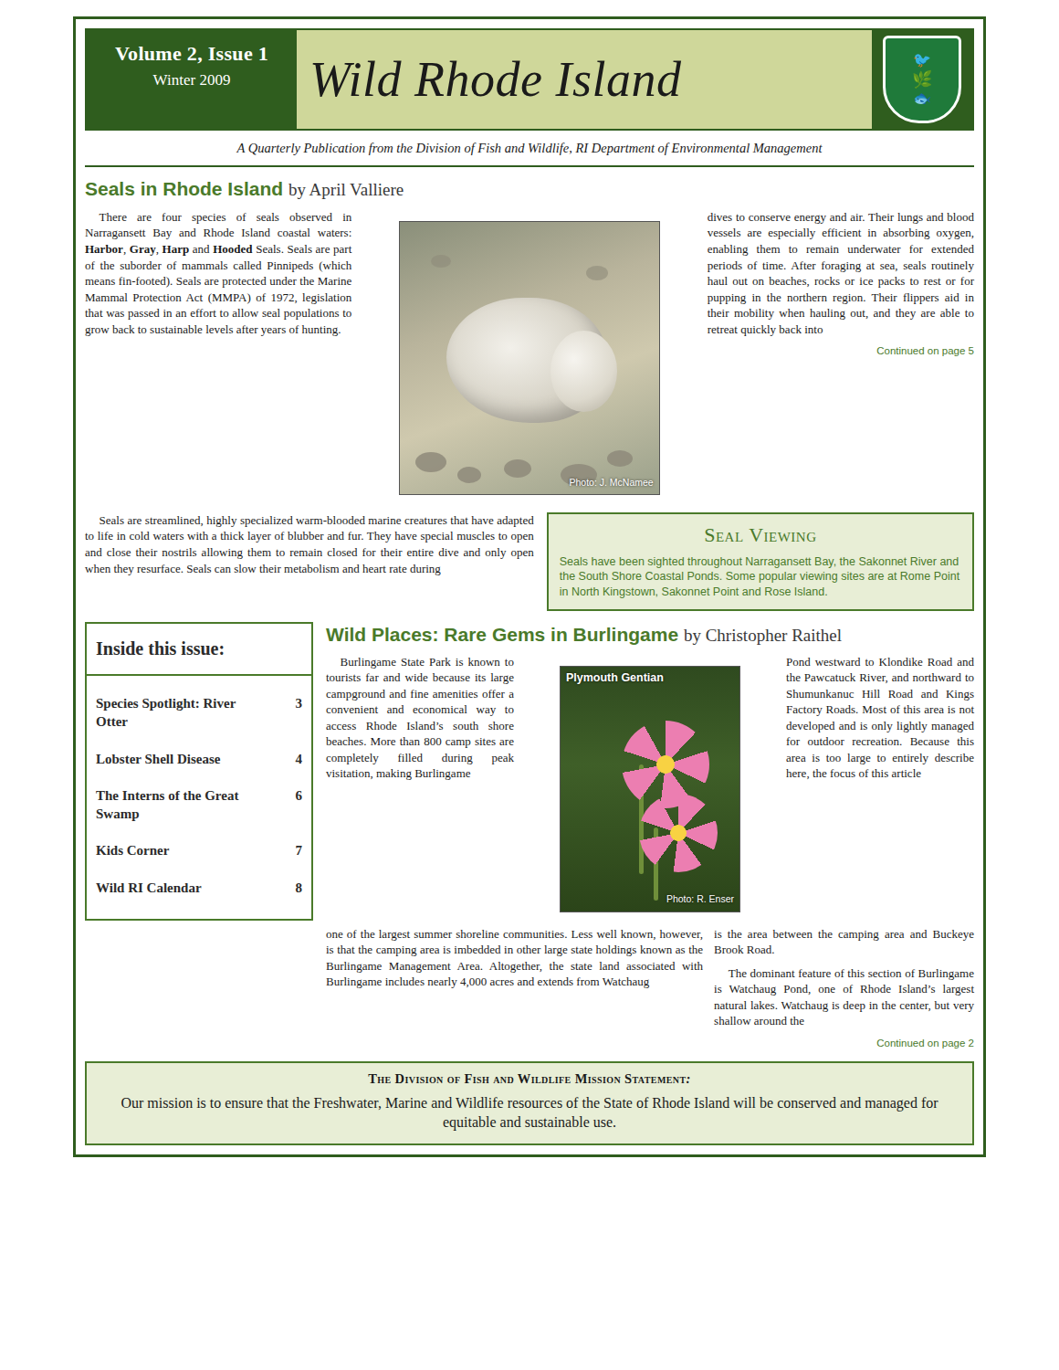Volume 2, Issue 1
Winter 2009
Wild Rhode Island
🐦 🌿 🐟
A Quarterly Publication from the Division of Fish and Wildlife, RI Department of Environmental Management
Seals in Rhode Island by April Valliere
There are four species of seals observed in Narragansett Bay and Rhode Island coastal waters: Harbor, Gray, Harp and Hooded Seals. Seals are part of the suborder of mammals called Pinnipeds (which means fin-footed). Seals are protected under the Marine Mammal Protection Act (MMPA) of 1972, legislation that was passed in an effort to allow seal populations to grow back to sustainable levels after years of hunting.
Photo: J. McNamee
dives to conserve energy and air. Their lungs and blood vessels are especially efficient in absorbing oxygen, enabling them to remain underwater for extended periods of time. After foraging at sea, seals routinely haul out on beaches, rocks or ice packs to rest or for pupping in the northern region. Their flippers aid in their mobility when hauling out, and they are able to retreat quickly back into
Continued on page 5
Seals are streamlined, highly specialized warm-blooded marine creatures that have adapted to life in cold waters with a thick layer of blubber and fur. They have special muscles to open and close their nostrils allowing them to remain closed for their entire dive and only open when they resurface. Seals can slow their metabolism and heart rate during
Seal Viewing
Seals have been sighted throughout Narragansett Bay, the Sakonnet River and the South Shore Coastal Ponds. Some popular viewing sites are at Rome Point in North Kingstown, Sakonnet Point and Rose Island.
Inside this issue:
Species Spotlight: River Otter 3
Lobster Shell Disease 4
The Interns of the Great Swamp 6
Kids Corner 7
Wild RI Calendar 8
Wild Places: Rare Gems in Burlingame by Christopher Raithel
Burlingame State Park is known to tourists far and wide because its large campground and fine amenities offer a convenient and economical way to access Rhode Island’s south shore beaches. More than 800 camp sites are completely filled during peak visitation, making Burlingame
Plymouth Gentian
Photo: R. Enser
Pond westward to Klondike Road and the Pawcatuck River, and northward to Shumunkanuc Hill Road and Kings Factory Roads. Most of this area is not developed and is only lightly managed for outdoor recreation. Because this area is too large to entirely describe here, the focus of this article
one of the largest summer shoreline communities. Less well known, however, is that the camping area is imbedded in other large state holdings known as the Burlingame Management Area. Altogether, the state land associated with Burlingame includes nearly 4,000 acres and extends from Watchaug
is the area between the camping area and Buckeye Brook Road.
The dominant feature of this section of Burlingame is Watchaug Pond, one of Rhode Island’s largest natural lakes. Watchaug is deep in the center, but very shallow around the
Continued on page 2
The Division of Fish and Wildlife Mission Statement:
Our mission is to ensure that the Freshwater, Marine and Wildlife resources of the State of Rhode Island will be conserved and managed for equitable and sustainable use.